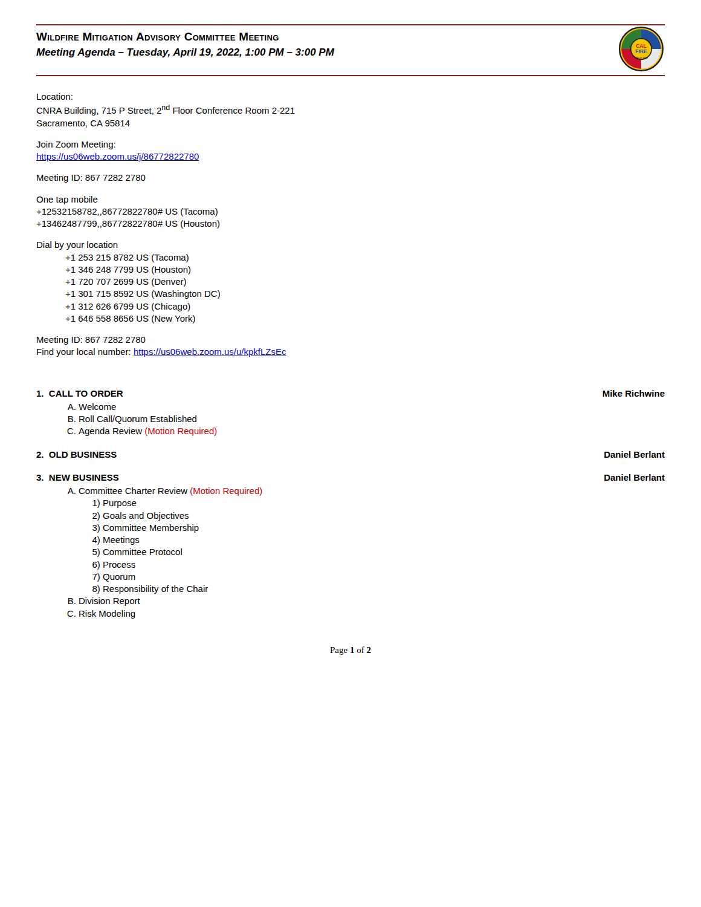Wildfire Mitigation Advisory Committee Meeting
Meeting Agenda – Tuesday, April 19, 2022, 1:00 PM – 3:00 PM
CAL FIRE SINCE 1885
Location:
CNRA Building, 715 P Street, 2nd Floor Conference Room 2-221
Sacramento, CA 95814
Join Zoom Meeting:
https://us06web.zoom.us/j/86772822780
Meeting ID: 867 7282 2780
One tap mobile
+12532158782,,86772822780# US (Tacoma)
+13462487799,,86772822780# US (Houston)
Dial by your location
+1 253 215 8782 US (Tacoma)
+1 346 248 7799 US (Houston)
+1 720 707 2699 US (Denver)
+1 301 715 8592 US (Washington DC)
+1 312 626 6799 US (Chicago)
+1 646 558 8656 US (New York)
Meeting ID: 867 7282 2780
Find your local number: https://us06web.zoom.us/u/kpkfLZsEc
1. CALL TO ORDER Mike Richwine
Welcome
Roll Call/Quorum Established
Agenda Review (Motion Required)
2. OLD BUSINESS Daniel Berlant
3. NEW BUSINESS Daniel Berlant
Committee Charter Review (Motion Required)
Purpose
Goals and Objectives
Committee Membership
Meetings
Committee Protocol
Process
Quorum
Responsibility of the Chair
Division Report
Risk Modeling
Page 1 of 2